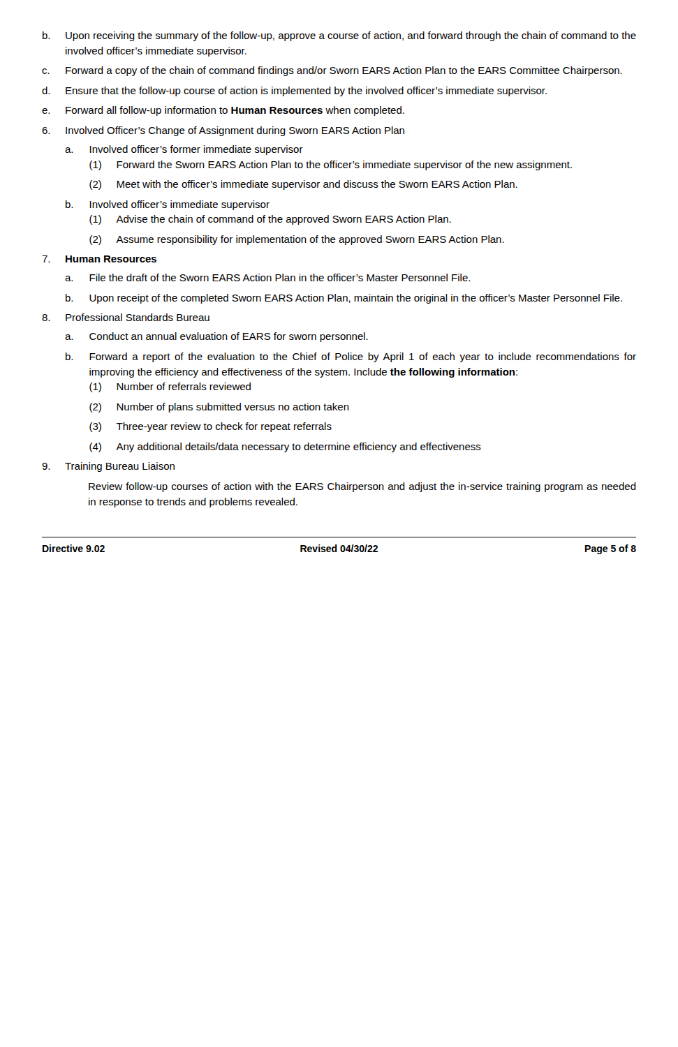b. Upon receiving the summary of the follow-up, approve a course of action, and forward through the chain of command to the involved officer’s immediate supervisor.
c. Forward a copy of the chain of command findings and/or Sworn EARS Action Plan to the EARS Committee Chairperson.
d. Ensure that the follow-up course of action is implemented by the involved officer’s immediate supervisor.
e. Forward all follow-up information to Human Resources when completed.
6. Involved Officer’s Change of Assignment during Sworn EARS Action Plan
a. Involved officer’s former immediate supervisor
(1) Forward the Sworn EARS Action Plan to the officer’s immediate supervisor of the new assignment.
(2) Meet with the officer’s immediate supervisor and discuss the Sworn EARS Action Plan.
b. Involved officer’s immediate supervisor
(1) Advise the chain of command of the approved Sworn EARS Action Plan.
(2) Assume responsibility for implementation of the approved Sworn EARS Action Plan.
7. Human Resources
a. File the draft of the Sworn EARS Action Plan in the officer’s Master Personnel File.
b. Upon receipt of the completed Sworn EARS Action Plan, maintain the original in the officer’s Master Personnel File.
8. Professional Standards Bureau
a. Conduct an annual evaluation of EARS for sworn personnel.
b. Forward a report of the evaluation to the Chief of Police by April 1 of each year to include recommendations for improving the efficiency and effectiveness of the system. Include the following information:
(1) Number of referrals reviewed
(2) Number of plans submitted versus no action taken
(3) Three-year review to check for repeat referrals
(4) Any additional details/data necessary to determine efficiency and effectiveness
9. Training Bureau Liaison
Review follow-up courses of action with the EARS Chairperson and adjust the in-service training program as needed in response to trends and problems revealed.
Directive 9.02 Revised 04/30/22 Page 5 of 8